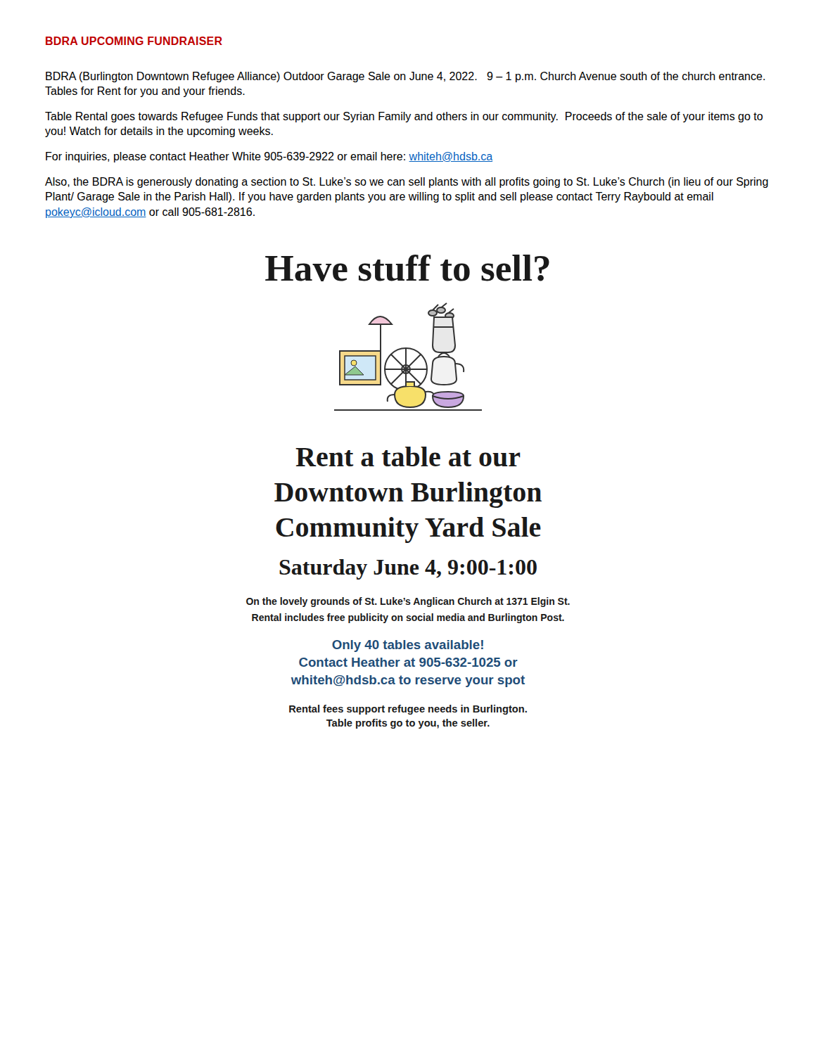BDRA UPCOMING FUNDRAISER
BDRA (Burlington Downtown Refugee Alliance) Outdoor Garage Sale on June 4, 2022. 9 – 1 p.m. Church Avenue south of the church entrance. Tables for Rent for you and your friends.
Table Rental goes towards Refugee Funds that support our Syrian Family and others in our community. Proceeds of the sale of your items go to you! Watch for details in the upcoming weeks.
For inquiries, please contact Heather White 905-639-2922 or email here: whiteh@hdsb.ca
Also, the BDRA is generously donating a section to St. Luke’s so we can sell plants with all profits going to St. Luke’s Church (in lieu of our Spring Plant/ Garage Sale in the Parish Hall). If you have garden plants you are willing to split and sell please contact Terry Raybould at email pokeyc@icloud.com or call 905-681-2816.
Have stuff to sell?
Rent a table at our
Downtown Burlington
Community Yard Sale
Saturday June 4, 9:00-1:00
On the lovely grounds of St. Luke’s Anglican Church at 1371 Elgin St.
Rental includes free publicity on social media and Burlington Post.
Only 40 tables available!
Contact Heather at 905-632-1025 or
whiteh@hdsb.ca to reserve your spot
Rental fees support refugee needs in Burlington.
Table profits go to you, the seller.